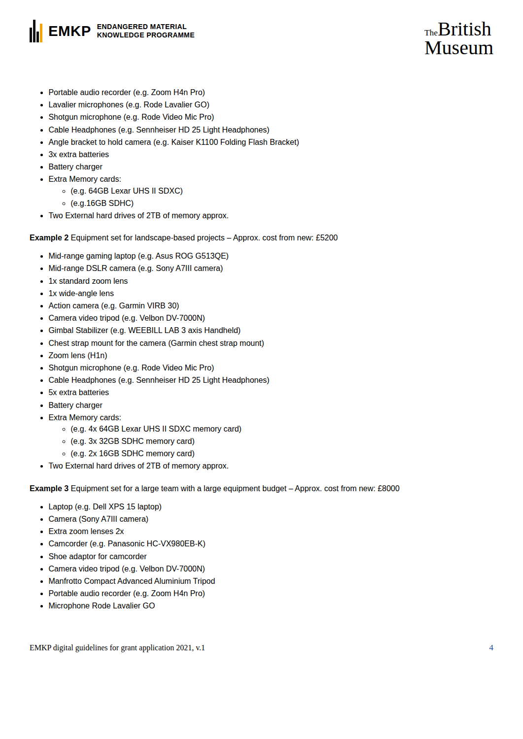EMKP
Endangered Material
Knowledge Programme
The British Museum
Portable audio recorder (e.g. Zoom H4n Pro)
Lavalier microphones (e.g. Rode Lavalier GO)
Shotgun microphone (e.g. Rode Video Mic Pro)
Cable Headphones (e.g. Sennheiser HD 25 Light Headphones)
Angle bracket to hold camera (e.g. Kaiser K1100 Folding Flash Bracket)
3x extra batteries
Battery charger
Extra Memory cards:
(e.g. 64GB Lexar UHS II SDXC)
(e.g.16GB SDHC)
Two External hard drives of 2TB of memory approx.
Example 2 Equipment set for landscape-based projects – Approx. cost from new: £5200
Mid-range gaming laptop (e.g. Asus ROG G513QE)
Mid-range DSLR camera (e.g. Sony A7III camera)
1x standard zoom lens
1x wide-angle lens
Action camera (e.g. Garmin VIRB 30)
Camera video tripod (e.g. Velbon DV-7000N)
Gimbal Stabilizer (e.g. WEEBILL LAB 3 axis Handheld)
Chest strap mount for the camera (Garmin chest strap mount)
Zoom lens (H1n)
Shotgun microphone (e.g. Rode Video Mic Pro)
Cable Headphones (e.g. Sennheiser HD 25 Light Headphones)
5x extra batteries
Battery charger
Extra Memory cards:
(e.g. 4x 64GB Lexar UHS II SDXC memory card)
(e.g. 3x 32GB SDHC memory card)
(e.g. 2x 16GB SDHC memory card)
Two External hard drives of 2TB of memory approx.
Example 3 Equipment set for a large team with a large equipment budget – Approx. cost from new: £8000
Laptop (e.g. Dell XPS 15 laptop)
Camera (Sony A7III camera)
Extra zoom lenses 2x
Camcorder (e.g. Panasonic HC-VX980EB-K)
Shoe adaptor for camcorder
Camera video tripod (e.g. Velbon DV-7000N)
Manfrotto Compact Advanced Aluminium Tripod
Portable audio recorder (e.g. Zoom H4n Pro)
Microphone Rode Lavalier GO
EMKP digital guidelines for grant application 2021, v.1 4